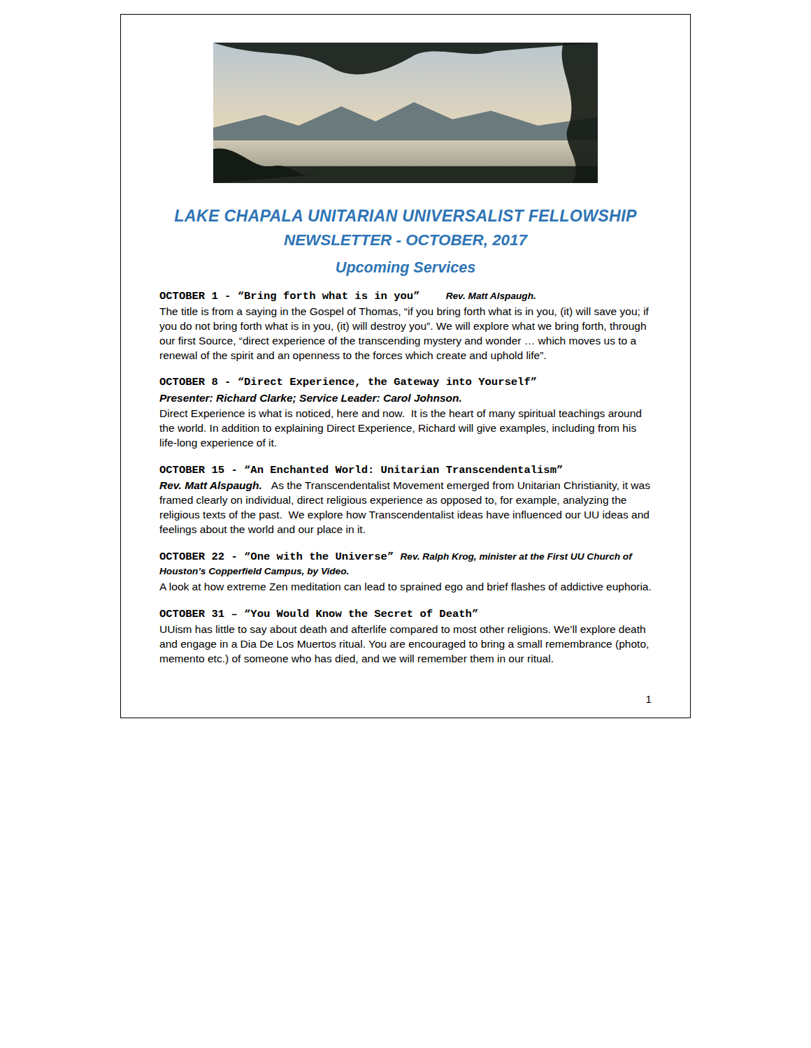LAKE CHAPALA UNITARIAN UNIVERSALIST FELLOWSHIP
NEWSLETTER - OCTOBER, 2017
Upcoming Services
OCTOBER 1 - “Bring forth what is in you” Rev. Matt Alspaugh.
The title is from a saying in the Gospel of Thomas, “if you bring forth what is in you, (it) will save you; if you do not bring forth what is in you, (it) will destroy you”. We will explore what we bring forth, through our first Source, “direct experience of the transcending mystery and wonder … which moves us to a renewal of the spirit and an openness to the forces which create and uphold life”.
OCTOBER 8 - “Direct Experience, the Gateway into Yourself”
Presenter: Richard Clarke; Service Leader: Carol Johnson.
Direct Experience is what is noticed, here and now. It is the heart of many spiritual teachings around the world. In addition to explaining Direct Experience, Richard will give examples, including from his life-long experience of it.
OCTOBER 15 - “An Enchanted World: Unitarian Transcendentalism”
Rev. Matt Alspaugh. As the Transcendentalist Movement emerged from Unitarian Christianity, it was framed clearly on individual, direct religious experience as opposed to, for example, analyzing the religious texts of the past. We explore how Transcendentalist ideas have influenced our UU ideas and feelings about the world and our place in it.
OCTOBER 22 - “One with the Universe” Rev. Ralph Krog, minister at the First UU Church of Houston’s Copperfield Campus, by Video.
A look at how extreme Zen meditation can lead to sprained ego and brief flashes of addictive euphoria.
OCTOBER 31 – “You Would Know the Secret of Death”
UUism has little to say about death and afterlife compared to most other religions. We’ll explore death and engage in a Dia De Los Muertos ritual. You are encouraged to bring a small remembrance (photo, memento etc.) of someone who has died, and we will remember them in our ritual.
1